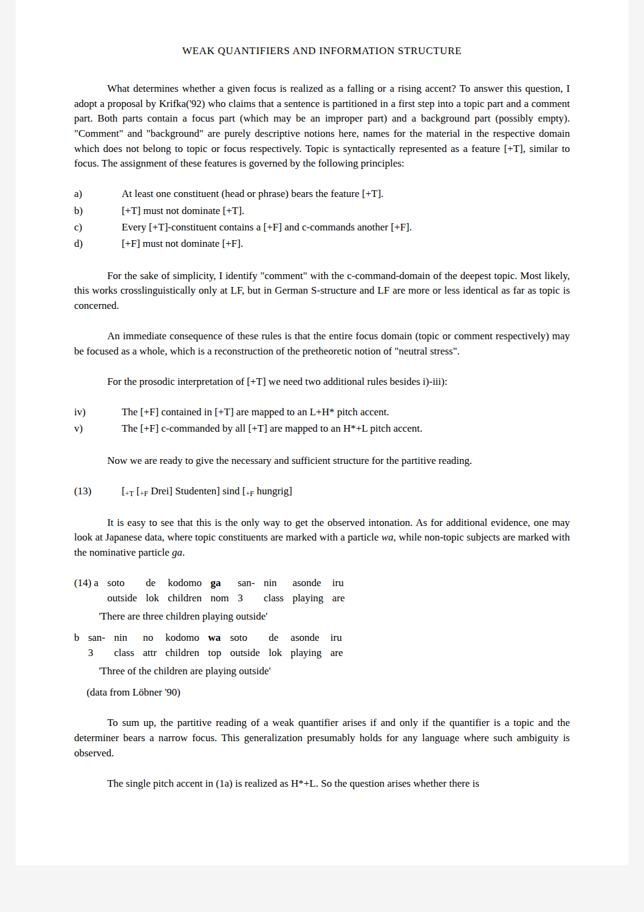WEAK QUANTIFIERS AND INFORMATION STRUCTURE
What determines whether a given focus is realized as a falling or a rising accent? To answer this question, I adopt a proposal by Krifka('92) who claims that a sentence is partitioned in a first step into a topic part and a comment part. Both parts contain a focus part (which may be an improper part) and a background part (possibly empty). "Comment" and "background" are purely descriptive notions here, names for the material in the respective domain which does not belong to topic or focus respectively. Topic is syntactically represented as a feature [+T], similar to focus. The assignment of these features is governed by the following principles:
| a) | At least one constituent (head or phrase) bears the feature [+T]. |
| b) | [+T] must not dominate [+T]. |
| c) | Every [+T]-constituent contains a [+F] and c-commands another [+F]. |
| d) | [+F] must not dominate [+F]. |
For the sake of simplicity, I identify "comment" with the c-command-domain of the deepest topic. Most likely, this works crosslinguistically only at LF, but in German S-structure and LF are more or less identical as far as topic is concerned.
An immediate consequence of these rules is that the entire focus domain (topic or comment respectively) may be focused as a whole, which is a reconstruction of the pretheoretic notion of "neutral stress".
For the prosodic interpretation of [+T] we need two additional rules besides i)-iii):
| iv) | The [+F] contained in [+T] are mapped to an L+H* pitch accent. |
| v) | The [+F] c-commanded by all [+T] are mapped to an H*+L pitch accent. |
Now we are ready to give the necessary and sufficient structure for the partitive reading.
| (13) | [ +T [ +F Drei] Studenten] sind [ +F hungrig] |
It is easy to see that this is the only way to get the observed intonation. As for additional evidence, one may look at Japanese data, where topic constituents are marked with a particle wa, while non-topic subjects are marked with the nominative particle ga.
| (14) a | soto | de | kodomo | ga | san- | nin | asonde | iru |
| | outside | lok | children | nom | 3 | class | playing | are |
'There are three children playing outside'
| b | san- | nin | no | kodomo | wa | soto | de | asonde | iru |
| | 3 | class | attr | children | top | outside | lok | playing | are |
'Three of the children are playing outside'
(data from Löbner '90)
To sum up, the partitive reading of a weak quantifier arises if and only if the quantifier is a topic and the determiner bears a narrow focus. This generalization presumably holds for any language where such ambiguity is observed.
The single pitch accent in (1a) is realized as H*+L. So the question arises whether there is